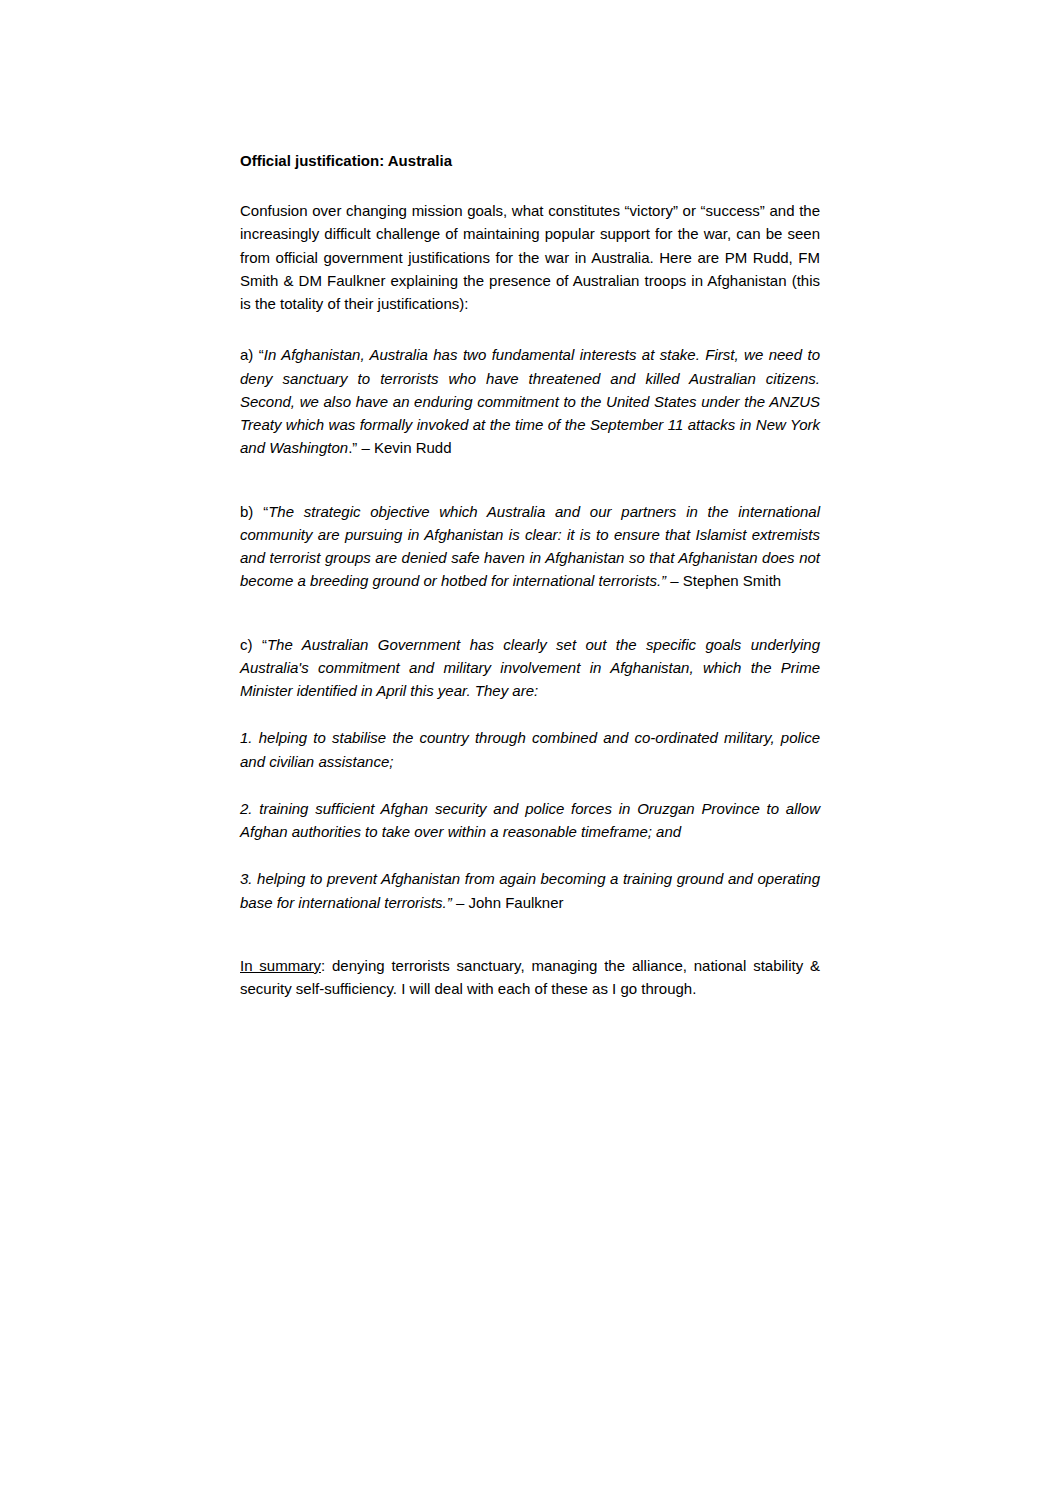Official justification: Australia
Confusion over changing mission goals, what constitutes “victory” or “success” and the increasingly difficult challenge of maintaining popular support for the war, can be seen from official government justifications for the war in Australia. Here are PM Rudd, FM Smith & DM Faulkner explaining the presence of Australian troops in Afghanistan (this is the totality of their justifications):
a) “In Afghanistan, Australia has two fundamental interests at stake. First, we need to deny sanctuary to terrorists who have threatened and killed Australian citizens. Second, we also have an enduring commitment to the United States under the ANZUS Treaty which was formally invoked at the time of the September 11 attacks in New York and Washington.” – Kevin Rudd
b) “The strategic objective which Australia and our partners in the international community are pursuing in Afghanistan is clear: it is to ensure that Islamist extremists and terrorist groups are denied safe haven in Afghanistan so that Afghanistan does not become a breeding ground or hotbed for international terrorists.” – Stephen Smith
c) “The Australian Government has clearly set out the specific goals underlying Australia's commitment and military involvement in Afghanistan, which the Prime Minister identified in April this year. They are:
1. helping to stabilise the country through combined and co-ordinated military, police and civilian assistance;
2. training sufficient Afghan security and police forces in Oruzgan Province to allow Afghan authorities to take over within a reasonable timeframe; and
3. helping to prevent Afghanistan from again becoming a training ground and operating base for international terrorists.” – John Faulkner
In summary: denying terrorists sanctuary, managing the alliance, national stability & security self-sufficiency. I will deal with each of these as I go through.